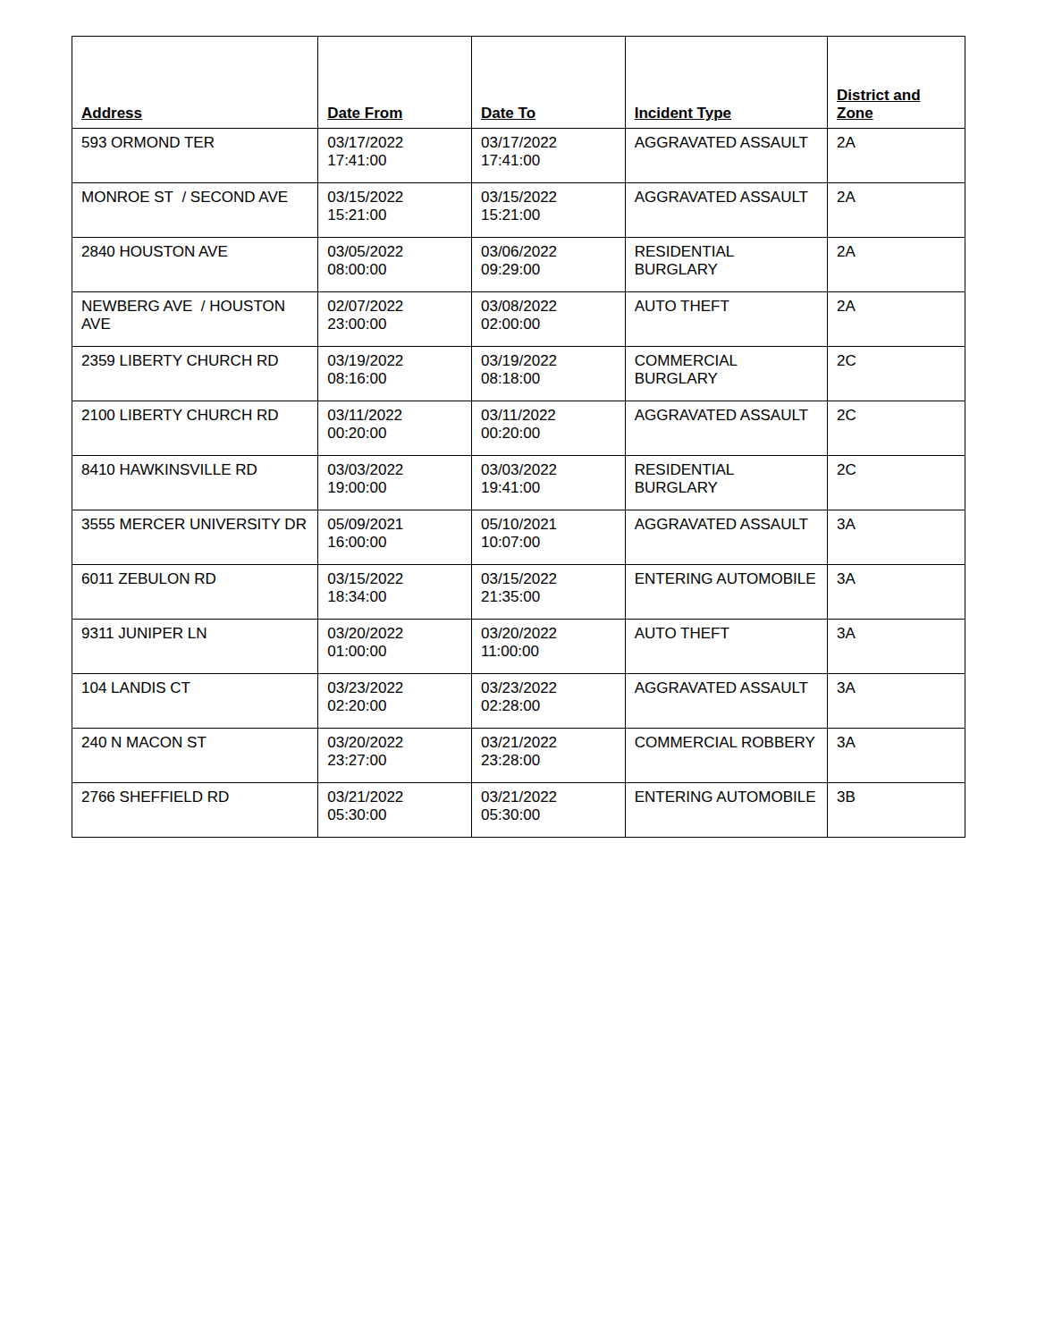| Address | Date From | Date To | Incident Type | District and Zone |
| --- | --- | --- | --- | --- |
| 593 ORMOND TER | 03/17/2022 17:41:00 | 03/17/2022 17:41:00 | AGGRAVATED ASSAULT | 2A |
| MONROE ST / SECOND AVE | 03/15/2022 15:21:00 | 03/15/2022 15:21:00 | AGGRAVATED ASSAULT | 2A |
| 2840 HOUSTON AVE | 03/05/2022 08:00:00 | 03/06/2022 09:29:00 | RESIDENTIAL BURGLARY | 2A |
| NEWBERG AVE / HOUSTON AVE | 02/07/2022 23:00:00 | 03/08/2022 02:00:00 | AUTO THEFT | 2A |
| 2359 LIBERTY CHURCH RD | 03/19/2022 08:16:00 | 03/19/2022 08:18:00 | COMMERCIAL BURGLARY | 2C |
| 2100 LIBERTY CHURCH RD | 03/11/2022 00:20:00 | 03/11/2022 00:20:00 | AGGRAVATED ASSAULT | 2C |
| 8410 HAWKINSVILLE RD | 03/03/2022 19:00:00 | 03/03/2022 19:41:00 | RESIDENTIAL BURGLARY | 2C |
| 3555 MERCER UNIVERSITY DR | 05/09/2021 16:00:00 | 05/10/2021 10:07:00 | AGGRAVATED ASSAULT | 3A |
| 6011 ZEBULON RD | 03/15/2022 18:34:00 | 03/15/2022 21:35:00 | ENTERING AUTOMOBILE | 3A |
| 9311 JUNIPER LN | 03/20/2022 01:00:00 | 03/20/2022 11:00:00 | AUTO THEFT | 3A |
| 104 LANDIS CT | 03/23/2022 02:20:00 | 03/23/2022 02:28:00 | AGGRAVATED ASSAULT | 3A |
| 240 N MACON ST | 03/20/2022 23:27:00 | 03/21/2022 23:28:00 | COMMERCIAL ROBBERY | 3A |
| 2766 SHEFFIELD RD | 03/21/2022 05:30:00 | 03/21/2022 05:30:00 | ENTERING AUTOMOBILE | 3B |